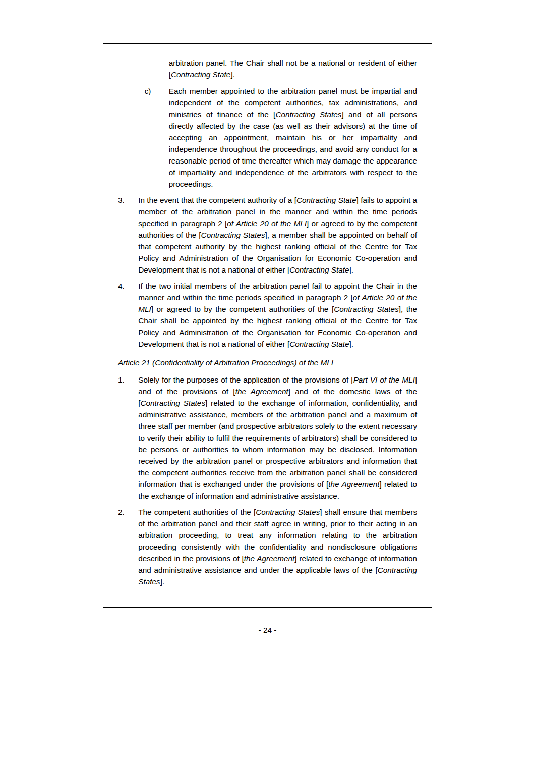arbitration panel. The Chair shall not be a national or resident of either [Contracting State].
c)
Each member appointed to the arbitration panel must be impartial and independent of the competent authorities, tax administrations, and ministries of finance of the [Contracting States] and of all persons directly affected by the case (as well as their advisors) at the time of accepting an appointment, maintain his or her impartiality and independence throughout the proceedings, and avoid any conduct for a reasonable period of time thereafter which may damage the appearance of impartiality and independence of the arbitrators with respect to the proceedings.
3.
In the event that the competent authority of a [Contracting State] fails to appoint a member of the arbitration panel in the manner and within the time periods specified in paragraph 2 [of Article 20 of the MLI] or agreed to by the competent authorities of the [Contracting States], a member shall be appointed on behalf of that competent authority by the highest ranking official of the Centre for Tax Policy and Administration of the Organisation for Economic Co-operation and Development that is not a national of either [Contracting State].
4.
If the two initial members of the arbitration panel fail to appoint the Chair in the manner and within the time periods specified in paragraph 2 [of Article 20 of the MLI] or agreed to by the competent authorities of the [Contracting States], the Chair shall be appointed by the highest ranking official of the Centre for Tax Policy and Administration of the Organisation for Economic Co-operation and Development that is not a national of either [Contracting State].
Article 21 (Confidentiality of Arbitration Proceedings) of the MLI
1.
Solely for the purposes of the application of the provisions of [Part VI of the MLI] and of the provisions of [the Agreement] and of the domestic laws of the [Contracting States] related to the exchange of information, confidentiality, and administrative assistance, members of the arbitration panel and a maximum of three staff per member (and prospective arbitrators solely to the extent necessary to verify their ability to fulfil the requirements of arbitrators) shall be considered to be persons or authorities to whom information may be disclosed. Information received by the arbitration panel or prospective arbitrators and information that the competent authorities receive from the arbitration panel shall be considered information that is exchanged under the provisions of [the Agreement] related to the exchange of information and administrative assistance.
2.
The competent authorities of the [Contracting States] shall ensure that members of the arbitration panel and their staff agree in writing, prior to their acting in an arbitration proceeding, to treat any information relating to the arbitration proceeding consistently with the confidentiality and nondisclosure obligations described in the provisions of [the Agreement] related to exchange of information and administrative assistance and under the applicable laws of the [Contracting States].
- 24 -